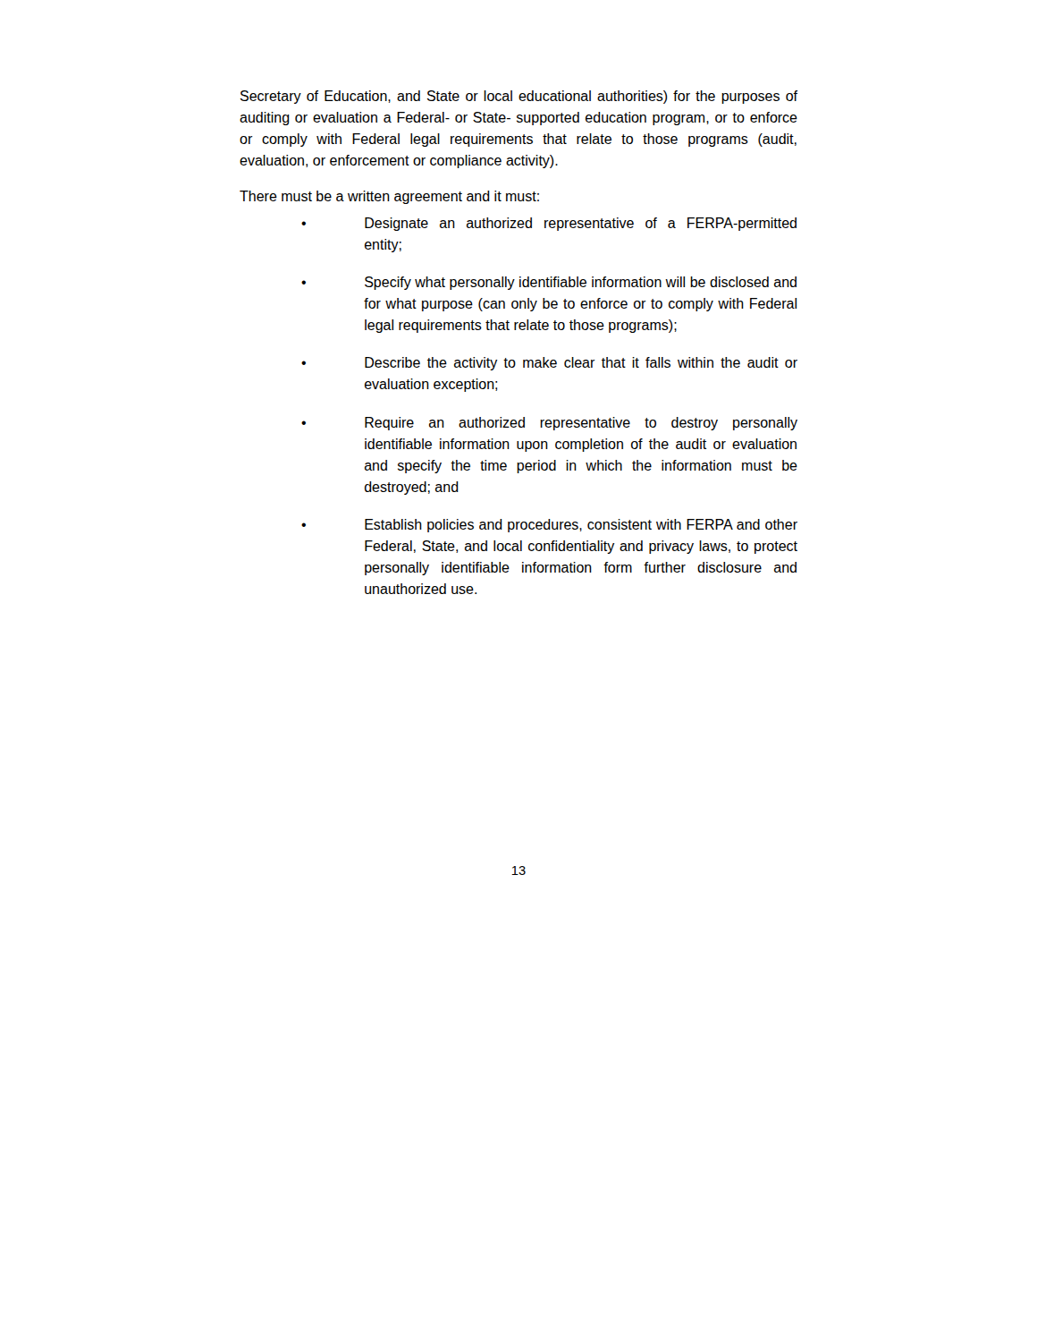Secretary of Education, and State or local educational authorities) for the purposes of auditing or evaluation a Federal- or State- supported education program, or to enforce or comply with Federal legal requirements that relate to those programs (audit, evaluation, or enforcement or compliance activity).
There must be a written agreement and it must:
Designate an authorized representative of a FERPA-permitted entity;
Specify what personally identifiable information will be disclosed and for what purpose (can only be to enforce or to comply with Federal legal requirements that relate to those programs);
Describe the activity to make clear that it falls within the audit or evaluation exception;
Require an authorized representative to destroy personally identifiable information upon completion of the audit or evaluation and specify the time period in which the information must be destroyed; and
Establish policies and procedures, consistent with FERPA and other Federal, State, and local confidentiality and privacy laws, to protect personally identifiable information form further disclosure and unauthorized use.
13